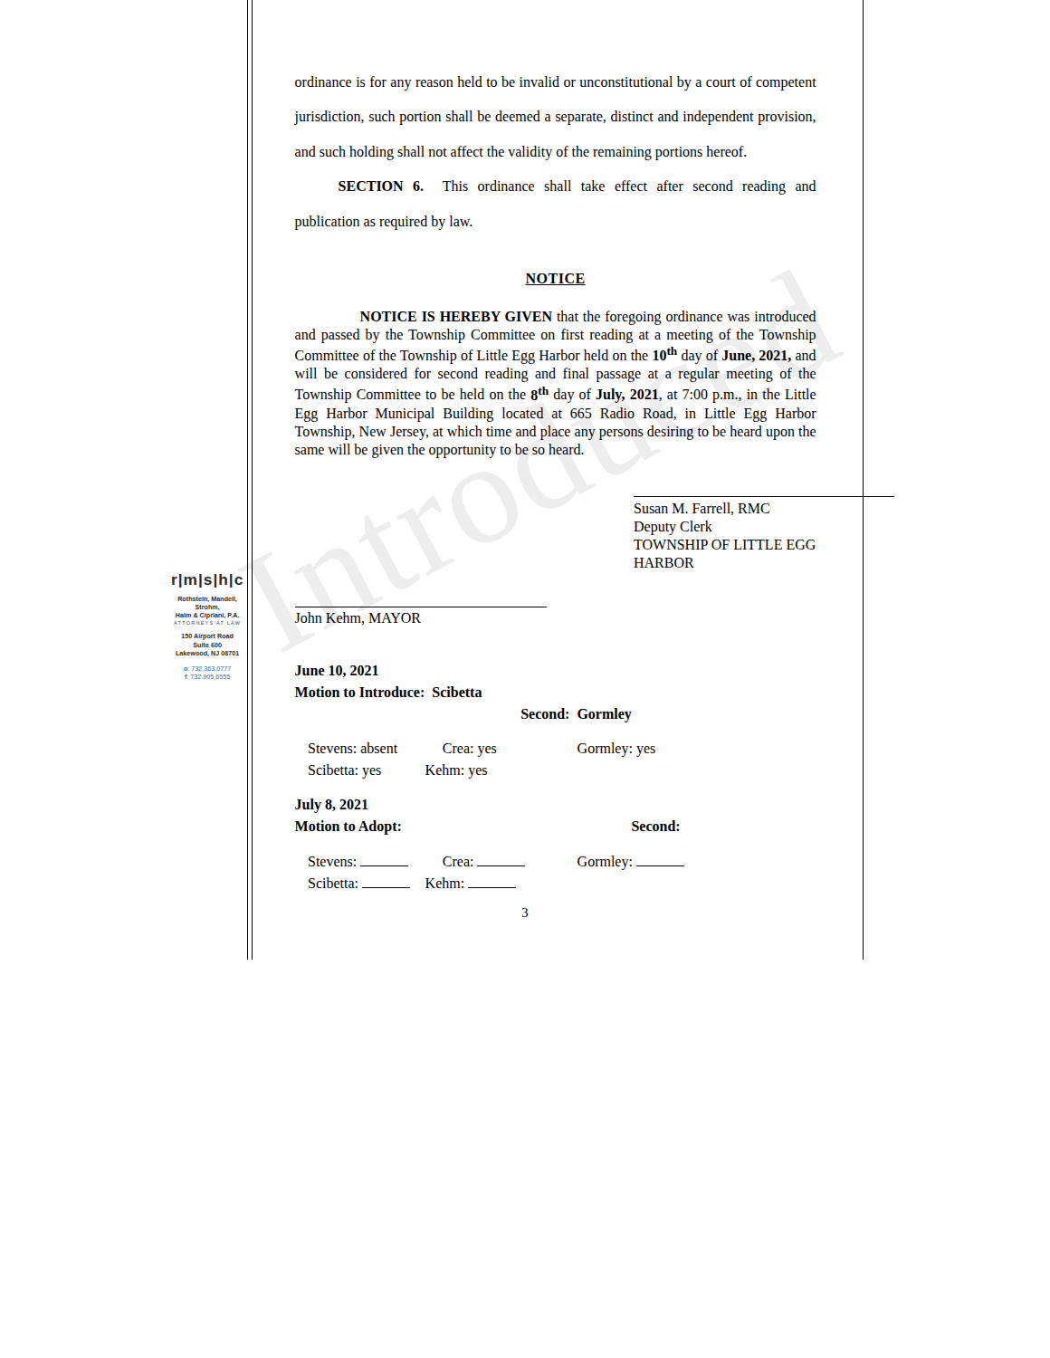Introduced
r|m|s|h|c
Rothstein, Mandell, Strohm,
Halm & Cipriani, P.A.
ATTORNEYS AT LAW
150 Airport Road
Suite 600
Lakewood, NJ 08701
o: 732.363.0777
f: 732.905.6555
ordinance is for any reason held to be invalid or unconstitutional by a court of competent jurisdiction, such portion shall be deemed a separate, distinct and independent provision, and such holding shall not affect the validity of the remaining portions hereof.
SECTION 6. This ordinance shall take effect after second reading and publication as required by law.
NOTICE
NOTICE IS HEREBY GIVEN that the foregoing ordinance was introduced and passed by the Township Committee on first reading at a meeting of the Township Committee of the Township of Little Egg Harbor held on the 10th day of June, 2021, and will be considered for second reading and final passage at a regular meeting of the Township Committee to be held on the 8th day of July, 2021, at 7:00 p.m., in the Little Egg Harbor Municipal Building located at 665 Radio Road, in Little Egg Harbor Township, New Jersey, at which time and place any persons desiring to be heard upon the same will be given the opportunity to be so heard.
Susan M. Farrell, RMC Deputy Clerk
TOWNSHIP OF LITTLE EGG HARBOR
John Kehm, MAYOR
June 10, 2021
Motion to Introduce: Scibetta Second: Gormley
Stevens: absent Crea: yes Gormley: yes Scibetta: yes Kehm: yes
July 8, 2021
Motion to Adopt: Second:
Stevens: Crea: Gormley: Scibetta: Kehm:
3